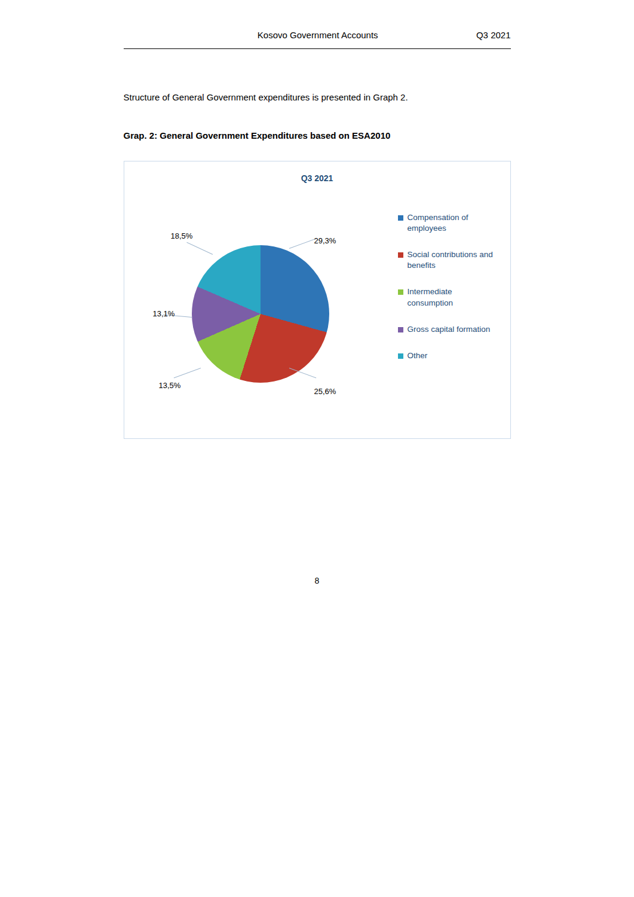Kosovo Government Accounts
Q3 2021
Structure of General Government expenditures is presented in Graph 2.
Grap. 2: General Government Expenditures based on ESA2010
Q3 2021
29,3%
25,6%
13,5%
13,1%
18,5%
Compensation of
employees
Social contributions and
benefits
Intermediate
consumption
Gross capital formation
Other
8